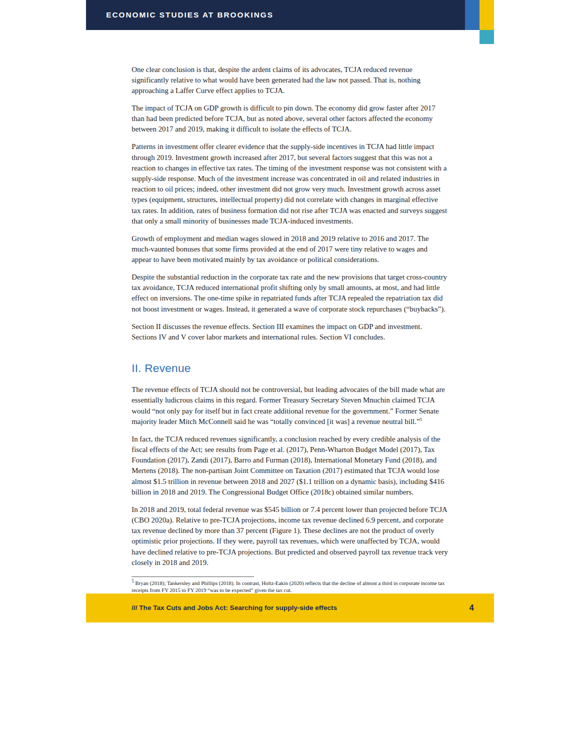Economic Studies at Brookings
One clear conclusion is that, despite the ardent claims of its advocates, TCJA reduced revenue significantly relative to what would have been generated had the law not passed. That is, nothing approaching a Laffer Curve effect applies to TCJA.
The impact of TCJA on GDP growth is difficult to pin down. The economy did grow faster after 2017 than had been predicted before TCJA, but as noted above, several other factors affected the economy between 2017 and 2019, making it difficult to isolate the effects of TCJA.
Patterns in investment offer clearer evidence that the supply-side incentives in TCJA had little impact through 2019. Investment growth increased after 2017, but several factors suggest that this was not a reaction to changes in effective tax rates. The timing of the investment response was not consistent with a supply-side response. Much of the investment increase was concentrated in oil and related industries in reaction to oil prices; indeed, other investment did not grow very much. Investment growth across asset types (equipment, structures, intellectual property) did not correlate with changes in marginal effective tax rates. In addition, rates of business formation did not rise after TCJA was enacted and surveys suggest that only a small minority of businesses made TCJA-induced investments.
Growth of employment and median wages slowed in 2018 and 2019 relative to 2016 and 2017. The much-vaunted bonuses that some firms provided at the end of 2017 were tiny relative to wages and appear to have been motivated mainly by tax avoidance or political considerations.
Despite the substantial reduction in the corporate tax rate and the new provisions that target cross-country tax avoidance, TCJA reduced international profit shifting only by small amounts, at most, and had little effect on inversions. The one-time spike in repatriated funds after TCJA repealed the repatriation tax did not boost investment or wages. Instead, it generated a wave of corporate stock repurchases (“buybacks”).
Section II discusses the revenue effects. Section III examines the impact on GDP and investment. Sections IV and V cover labor markets and international rules. Section VI concludes.
II. Revenue
The revenue effects of TCJA should not be controversial, but leading advocates of the bill made what are essentially ludicrous claims in this regard. Former Treasury Secretary Steven Mnuchin claimed TCJA would “not only pay for itself but in fact create additional revenue for the government.” Former Senate majority leader Mitch McConnell said he was “totally convinced [it was] a revenue neutral bill.”5
In fact, the TCJA reduced revenues significantly, a conclusion reached by every credible analysis of the fiscal effects of the Act; see results from Page et al. (2017), Penn-Wharton Budget Model (2017), Tax Foundation (2017), Zandi (2017), Barro and Furman (2018), International Monetary Fund (2018), and Mertens (2018). The non-partisan Joint Committee on Taxation (2017) estimated that TCJA would lose almost $1.5 trillion in revenue between 2018 and 2027 ($1.1 trillion on a dynamic basis), including $416 billion in 2018 and 2019. The Congressional Budget Office (2018c) obtained similar numbers.
In 2018 and 2019, total federal revenue was $545 billion or 7.4 percent lower than projected before TCJA (CBO 2020a). Relative to pre-TCJA projections, income tax revenue declined 6.9 percent, and corporate tax revenue declined by more than 37 percent (Figure 1). These declines are not the product of overly optimistic prior projections. If they were, payroll tax revenues, which were unaffected by TCJA, would have declined relative to pre-TCJA projections. But predicted and observed payroll tax revenue track very closely in 2018 and 2019.
5 Bryan (2018); Tankersley and Phillips (2018). In contrast, Holtz-Eakin (2020) reflects that the decline of almost a third in corporate income tax receipts from FY 2015 to FY 2019 “was to be expected” given the tax cut.
/// The Tax Cuts and Jobs Act: Searching for supply-side effects
4